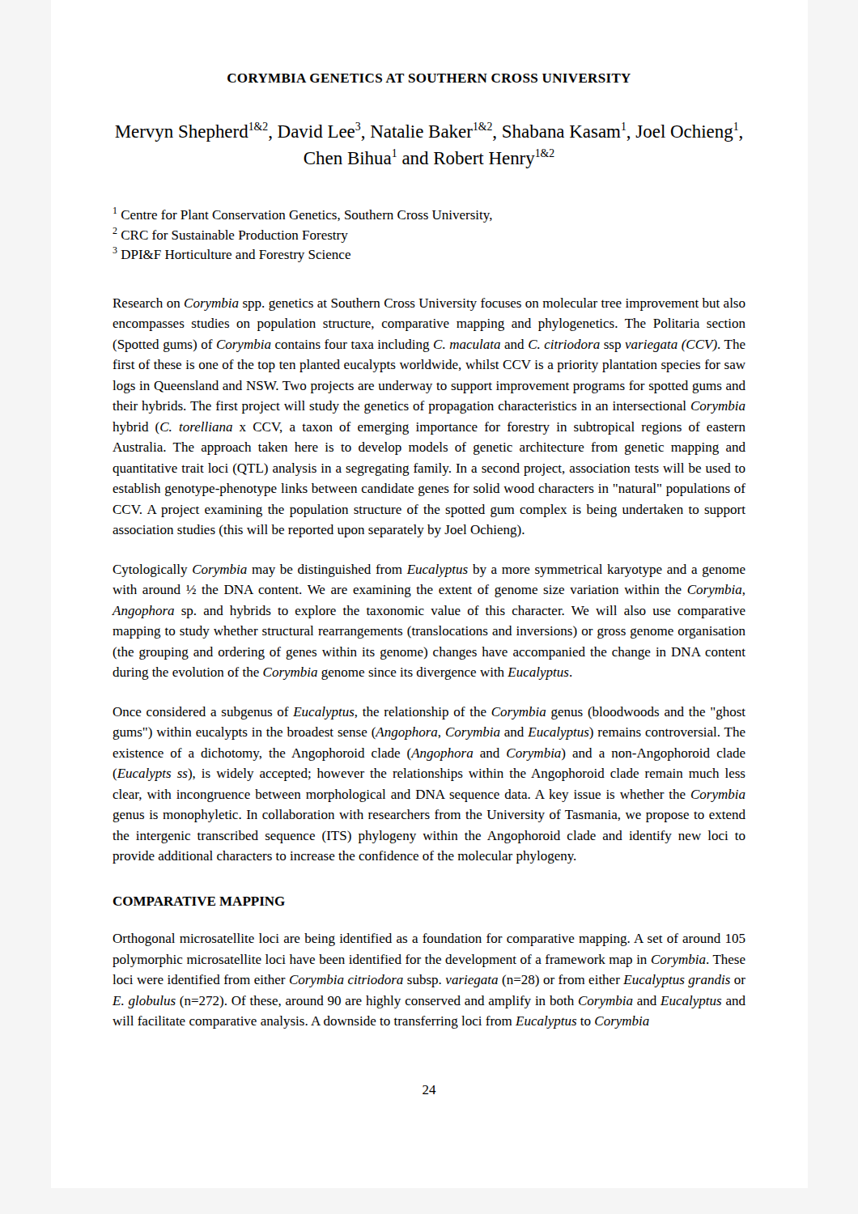Corymbia Genetics at Southern Cross University
Mervyn Shepherd1&2, David Lee3, Natalie Baker1&2, Shabana Kasam1, Joel Ochieng1, Chen Bihua1 and Robert Henry1&2
1 Centre for Plant Conservation Genetics, Southern Cross University,
2 CRC for Sustainable Production Forestry
3 DPI&F Horticulture and Forestry Science
Research on Corymbia spp. genetics at Southern Cross University focuses on molecular tree improvement but also encompasses studies on population structure, comparative mapping and phylogenetics. The Politaria section (Spotted gums) of Corymbia contains four taxa including C. maculata and C. citriodora ssp variegata (CCV). The first of these is one of the top ten planted eucalypts worldwide, whilst CCV is a priority plantation species for saw logs in Queensland and NSW. Two projects are underway to support improvement programs for spotted gums and their hybrids. The first project will study the genetics of propagation characteristics in an intersectional Corymbia hybrid (C. torelliana x CCV, a taxon of emerging importance for forestry in subtropical regions of eastern Australia. The approach taken here is to develop models of genetic architecture from genetic mapping and quantitative trait loci (QTL) analysis in a segregating family. In a second project, association tests will be used to establish genotype-phenotype links between candidate genes for solid wood characters in "natural" populations of CCV. A project examining the population structure of the spotted gum complex is being undertaken to support association studies (this will be reported upon separately by Joel Ochieng).
Cytologically Corymbia may be distinguished from Eucalyptus by a more symmetrical karyotype and a genome with around ½ the DNA content. We are examining the extent of genome size variation within the Corymbia, Angophora sp. and hybrids to explore the taxonomic value of this character. We will also use comparative mapping to study whether structural rearrangements (translocations and inversions) or gross genome organisation (the grouping and ordering of genes within its genome) changes have accompanied the change in DNA content during the evolution of the Corymbia genome since its divergence with Eucalyptus.
Once considered a subgenus of Eucalyptus, the relationship of the Corymbia genus (bloodwoods and the "ghost gums") within eucalypts in the broadest sense (Angophora, Corymbia and Eucalyptus) remains controversial. The existence of a dichotomy, the Angophoroid clade (Angophora and Corymbia) and a non-Angophoroid clade (Eucalypts ss), is widely accepted; however the relationships within the Angophoroid clade remain much less clear, with incongruence between morphological and DNA sequence data. A key issue is whether the Corymbia genus is monophyletic. In collaboration with researchers from the University of Tasmania, we propose to extend the intergenic transcribed sequence (ITS) phylogeny within the Angophoroid clade and identify new loci to provide additional characters to increase the confidence of the molecular phylogeny.
Comparative Mapping
Orthogonal microsatellite loci are being identified as a foundation for comparative mapping. A set of around 105 polymorphic microsatellite loci have been identified for the development of a framework map in Corymbia. These loci were identified from either Corymbia citriodora subsp. variegata (n=28) or from either Eucalyptus grandis or E. globulus (n=272). Of these, around 90 are highly conserved and amplify in both Corymbia and Eucalyptus and will facilitate comparative analysis. A downside to transferring loci from Eucalyptus to Corymbia
24